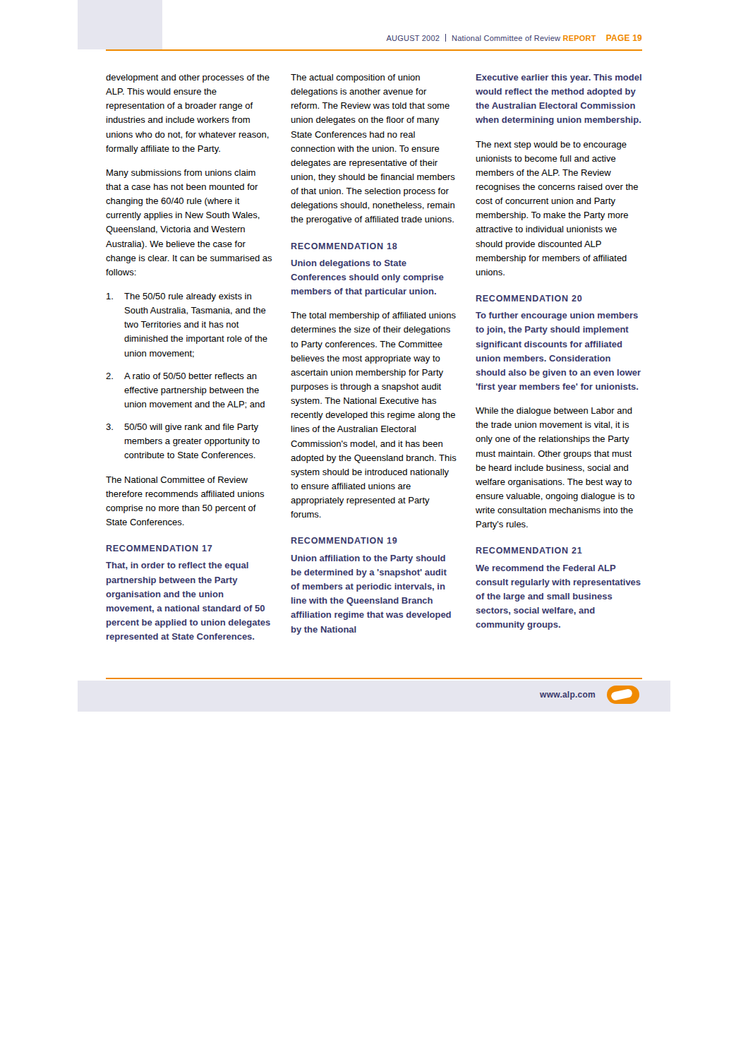AUGUST 2002 National Committee of Review REPORT PAGE 19
development and other processes of the ALP. This would ensure the representation of a broader range of industries and include workers from unions who do not, for whatever reason, formally affiliate to the Party.
Many submissions from unions claim that a case has not been mounted for changing the 60/40 rule (where it currently applies in New South Wales, Queensland, Victoria and Western Australia). We believe the case for change is clear. It can be summarised as follows:
The 50/50 rule already exists in South Australia, Tasmania, and the two Territories and it has not diminished the important role of the union movement;
A ratio of 50/50 better reflects an effective partnership between the union movement and the ALP; and
50/50 will give rank and file Party members a greater opportunity to contribute to State Conferences.
The National Committee of Review therefore recommends affiliated unions comprise no more than 50 percent of State Conferences.
RECOMMENDATION 17
That, in order to reflect the equal partnership between the Party organisation and the union movement, a national standard of 50 percent be applied to union delegates represented at State Conferences.
The actual composition of union delegations is another avenue for reform. The Review was told that some union delegates on the floor of many State Conferences had no real connection with the union. To ensure delegates are representative of their union, they should be financial members of that union. The selection process for delegations should, nonetheless, remain the prerogative of affiliated trade unions.
RECOMMENDATION 18
Union delegations to State Conferences should only comprise members of that particular union.
The total membership of affiliated unions determines the size of their delegations to Party conferences. The Committee believes the most appropriate way to ascertain union membership for Party purposes is through a snapshot audit system. The National Executive has recently developed this regime along the lines of the Australian Electoral Commission's model, and it has been adopted by the Queensland branch. This system should be introduced nationally to ensure affiliated unions are appropriately represented at Party forums.
RECOMMENDATION 19
Union affiliation to the Party should be determined by a 'snapshot' audit of members at periodic intervals, in line with the Queensland Branch affiliation regime that was developed by the National
Executive earlier this year. This model would reflect the method adopted by the Australian Electoral Commission when determining union membership.
The next step would be to encourage unionists to become full and active members of the ALP. The Review recognises the concerns raised over the cost of concurrent union and Party membership. To make the Party more attractive to individual unionists we should provide discounted ALP membership for members of affiliated unions.
RECOMMENDATION 20
To further encourage union members to join, the Party should implement significant discounts for affiliated union members. Consideration should also be given to an even lower 'first year members fee' for unionists.
While the dialogue between Labor and the trade union movement is vital, it is only one of the relationships the Party must maintain. Other groups that must be heard include business, social and welfare organisations. The best way to ensure valuable, ongoing dialogue is to write consultation mechanisms into the Party's rules.
RECOMMENDATION 21
We recommend the Federal ALP consult regularly with representatives of the large and small business sectors, social welfare, and community groups.
www.alp.com